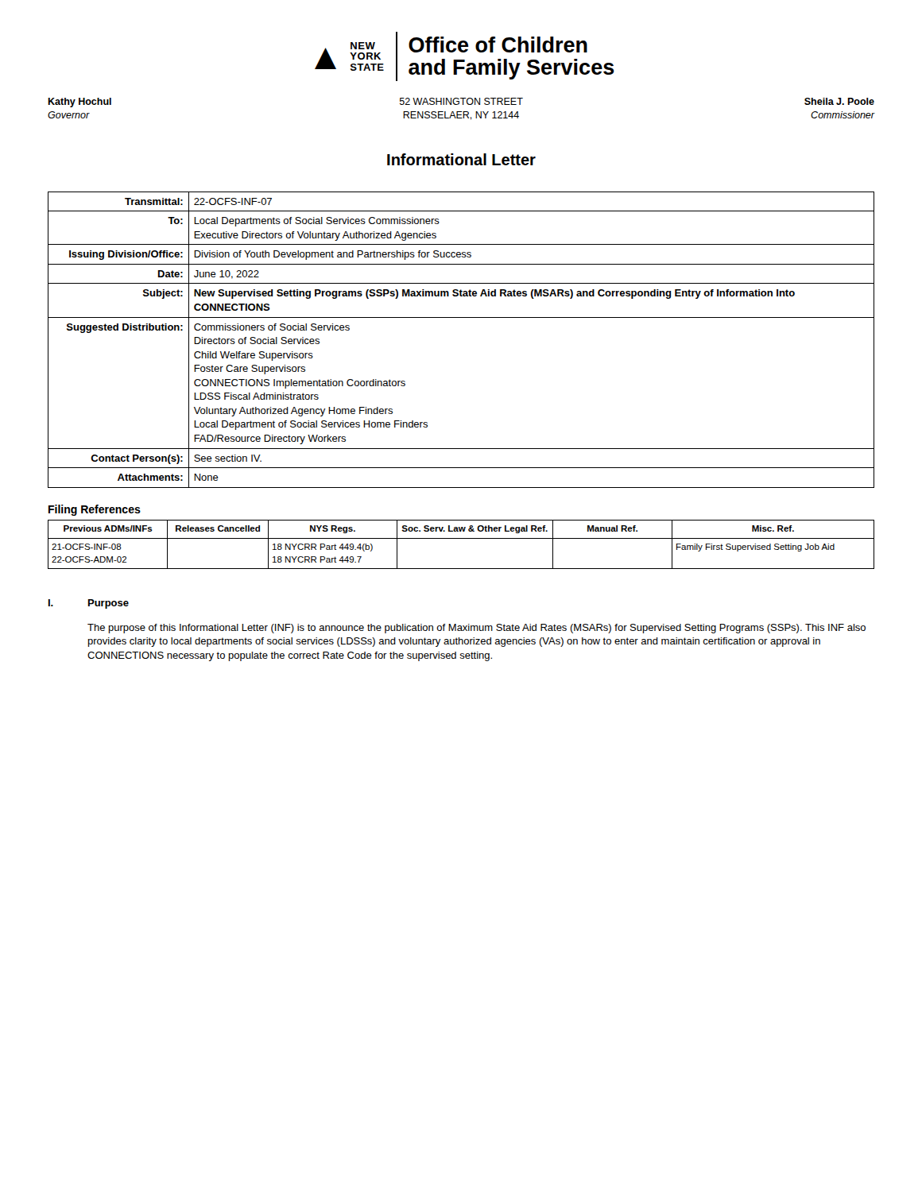▲
NEW
YORK
STATE
Office of Children
and Family Services
Kathy Hochul
Governor
52 WASHINGTON STREET
RENSSELAER, NY 12144
Sheila J. Poole
Commissioner
Informational Letter
| Transmittal: | 22-OCFS-INF-07 |
| To: | Local Departments of Social Services Commissioners Executive Directors of Voluntary Authorized Agencies |
| Issuing Division/Office: | Division of Youth Development and Partnerships for Success |
| Date: | June 10, 2022 |
| Subject: | New Supervised Setting Programs (SSPs) Maximum State Aid Rates (MSARs) and Corresponding Entry of Information Into CONNECTIONS |
| Suggested Distribution: | Commissioners of Social Services Directors of Social Services Child Welfare Supervisors Foster Care Supervisors CONNECTIONS Implementation Coordinators LDSS Fiscal Administrators Voluntary Authorized Agency Home Finders Local Department of Social Services Home Finders FAD/Resource Directory Workers |
| Contact Person(s): | See section IV. |
| Attachments: | None |
Filing References
| Previous ADMs/INFs | Releases Cancelled | NYS Regs. | Soc. Serv. Law & Other Legal Ref. | Manual Ref. | Misc. Ref. |
| --- | --- | --- | --- | --- | --- |
| 21-OCFS-INF-08 22-OCFS-ADM-02 | | 18 NYCRR Part 449.4(b) 18 NYCRR Part 449.7 | | | Family First Supervised Setting Job Aid |
I.
Purpose
The purpose of this Informational Letter (INF) is to announce the publication of Maximum State Aid Rates (MSARs) for Supervised Setting Programs (SSPs). This INF also provides clarity to local departments of social services (LDSSs) and voluntary authorized agencies (VAs) on how to enter and maintain certification or approval in CONNECTIONS necessary to populate the correct Rate Code for the supervised setting.